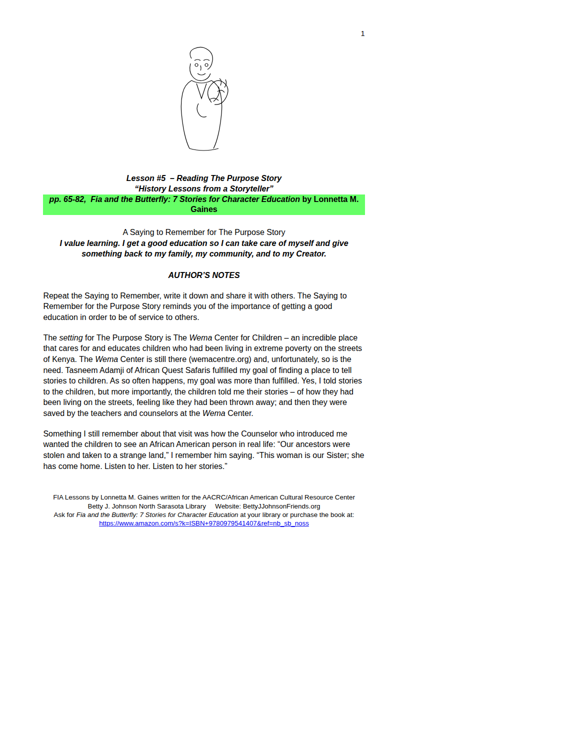1
Lesson #5 – Reading The Purpose Story
“History Lessons from a Storyteller”
pp. 65-82, Fia and the Butterfly: 7 Stories for Character Education by Lonnetta M. Gaines
A Saying to Remember for The Purpose Story
I value learning. I get a good education so I can take care of myself and give
something back to my family, my community, and to my Creator.
AUTHOR’S NOTES
Repeat the Saying to Remember, write it down and share it with others. The Saying to Remember for the Purpose Story reminds you of the importance of getting a good education in order to be of service to others.
The setting for The Purpose Story is The Wema Center for Children – an incredible place that cares for and educates children who had been living in extreme poverty on the streets of Kenya. The Wema Center is still there (wemacentre.org) and, unfortunately, so is the need. Tasneem Adamji of African Quest Safaris fulfilled my goal of finding a place to tell stories to children. As so often happens, my goal was more than fulfilled. Yes, I told stories to the children, but more importantly, the children told me their stories – of how they had been living on the streets, feeling like they had been thrown away; and then they were saved by the teachers and counselors at the Wema Center.
Something I still remember about that visit was how the Counselor who introduced me wanted the children to see an African American person in real life: “Our ancestors were stolen and taken to a strange land,” I remember him saying. “This woman is our Sister; she has come home. Listen to her. Listen to her stories.”
FIA Lessons by Lonnetta M. Gaines written for the AACRC/African American Cultural Resource Center
Betty J. Johnson North Sarasota Library Website: BettyJJohnsonFriends.org
Ask for Fia and the Butterfly: 7 Stories for Character Education at your library or purchase the book at:
https://www.amazon.com/s?k=ISBN+9780979541407&ref=nb_sb_noss